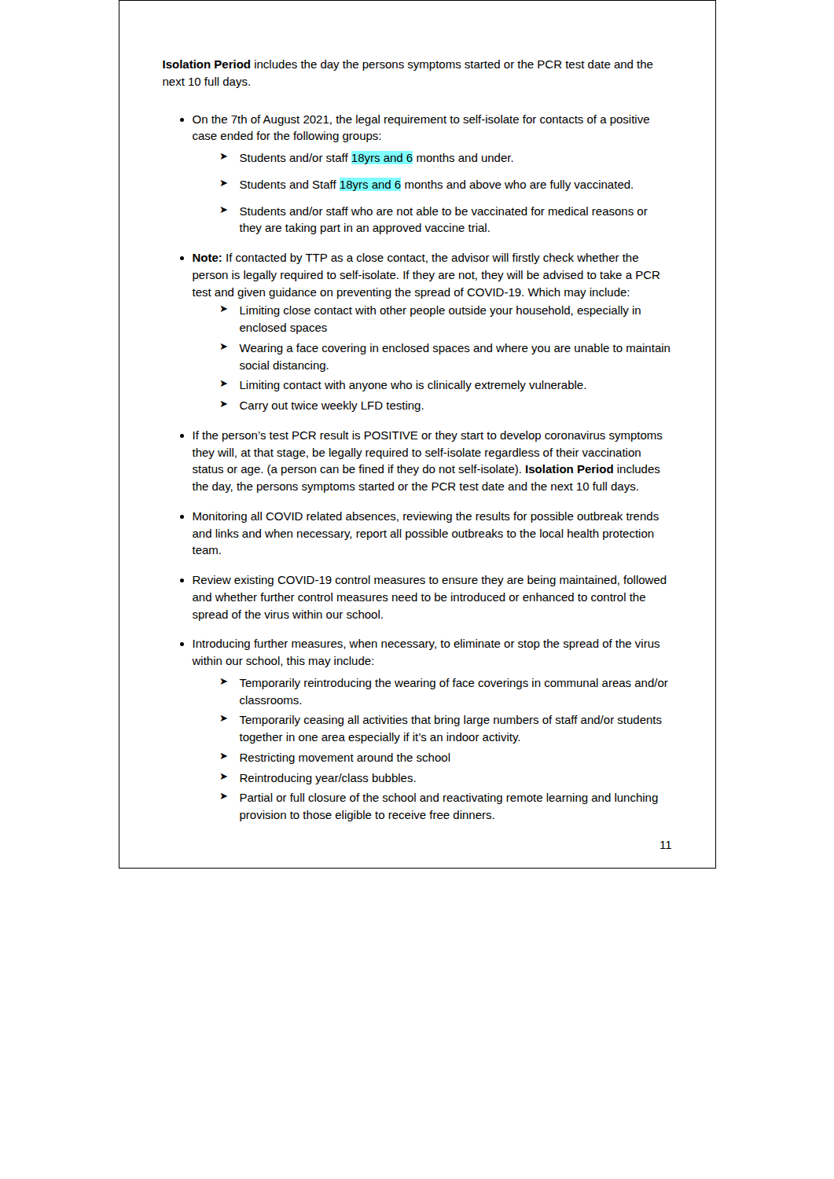Isolation Period includes the day the persons symptoms started or the PCR test date and the next 10 full days.
On the 7th of August 2021, the legal requirement to self-isolate for contacts of a positive case ended for the following groups:
Students and/or staff 18yrs and 6 months and under.
Students and Staff 18yrs and 6 months and above who are fully vaccinated.
Students and/or staff who are not able to be vaccinated for medical reasons or they are taking part in an approved vaccine trial.
Note: If contacted by TTP as a close contact, the advisor will firstly check whether the person is legally required to self-isolate. If they are not, they will be advised to take a PCR test and given guidance on preventing the spread of COVID-19. Which may include:
Limiting close contact with other people outside your household, especially in enclosed spaces
Wearing a face covering in enclosed spaces and where you are unable to maintain social distancing.
Limiting contact with anyone who is clinically extremely vulnerable.
Carry out twice weekly LFD testing.
If the person’s test PCR result is POSITIVE or they start to develop coronavirus symptoms they will, at that stage, be legally required to self-isolate regardless of their vaccination status or age. (a person can be fined if they do not self-isolate). Isolation Period includes the day, the persons symptoms started or the PCR test date and the next 10 full days.
Monitoring all COVID related absences, reviewing the results for possible outbreak trends and links and when necessary, report all possible outbreaks to the local health protection team.
Review existing COVID-19 control measures to ensure they are being maintained, followed and whether further control measures need to be introduced or enhanced to control the spread of the virus within our school.
Introducing further measures, when necessary, to eliminate or stop the spread of the virus within our school, this may include:
Temporarily reintroducing the wearing of face coverings in communal areas and/or classrooms.
Temporarily ceasing all activities that bring large numbers of staff and/or students together in one area especially if it’s an indoor activity.
Restricting movement around the school
Reintroducing year/class bubbles.
Partial or full closure of the school and reactivating remote learning and lunching provision to those eligible to receive free dinners.
11